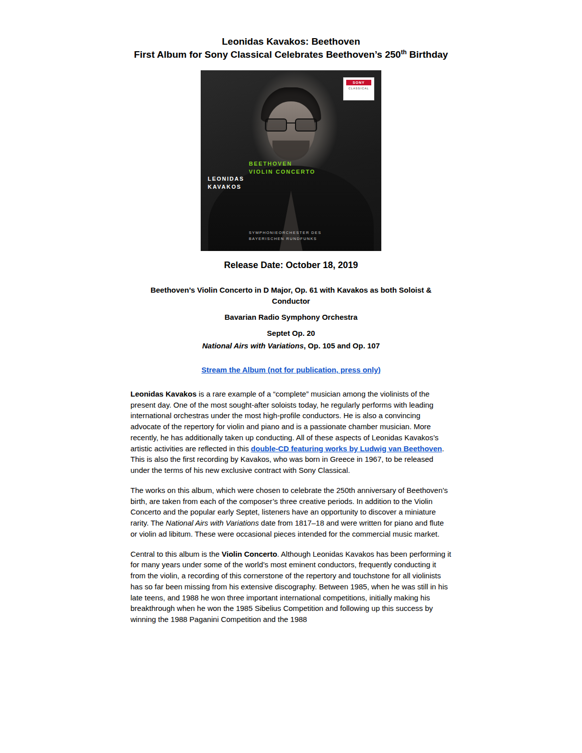Leonidas Kavakos: Beethoven First Album for Sony Classical Celebrates Beethoven’s 250th Birthday
SONY
CLASSICAL
BEETHOVEN
VIOLIN CONCERTO
LEONIDAS
KAVAKOS
SYMPHONIEORCHESTER DES
BAYERISCHEN RUNDFUNKS
Release Date: October 18, 2019
Beethoven’s Violin Concerto in D Major, Op. 61 with Kavakos as both Soloist & Conductor
Bavarian Radio Symphony Orchestra
Septet Op. 20
National Airs with Variations, Op. 105 and Op. 107
Stream the Album (not for publication, press only)
Leonidas Kavakos is a rare example of a “complete” musician among the violinists of the present day. One of the most sought-after soloists today, he regularly performs with leading international orchestras under the most high-profile conductors. He is also a convincing advocate of the repertory for violin and piano and is a passionate chamber musician. More recently, he has additionally taken up conducting. All of these aspects of Leonidas Kavakos’s artistic activities are reflected in this double-CD featuring works by Ludwig van Beethoven. This is also the first recording by Kavakos, who was born in Greece in 1967, to be released under the terms of his new exclusive contract with Sony Classical.
The works on this album, which were chosen to celebrate the 250th anniversary of Beethoven’s birth, are taken from each of the composer’s three creative periods. In addition to the Violin Concerto and the popular early Septet, listeners have an opportunity to discover a miniature rarity. The National Airs with Variations date from 1817–18 and were written for piano and flute or violin ad libitum. These were occasional pieces intended for the commercial music market.
Central to this album is the Violin Concerto. Although Leonidas Kavakos has been performing it for many years under some of the world’s most eminent conductors, frequently conducting it from the violin, a recording of this cornerstone of the repertory and touchstone for all violinists has so far been missing from his extensive discography. Between 1985, when he was still in his late teens, and 1988 he won three important international competitions, initially making his breakthrough when he won the 1985 Sibelius Competition and following up this success by winning the 1988 Paganini Competition and the 1988